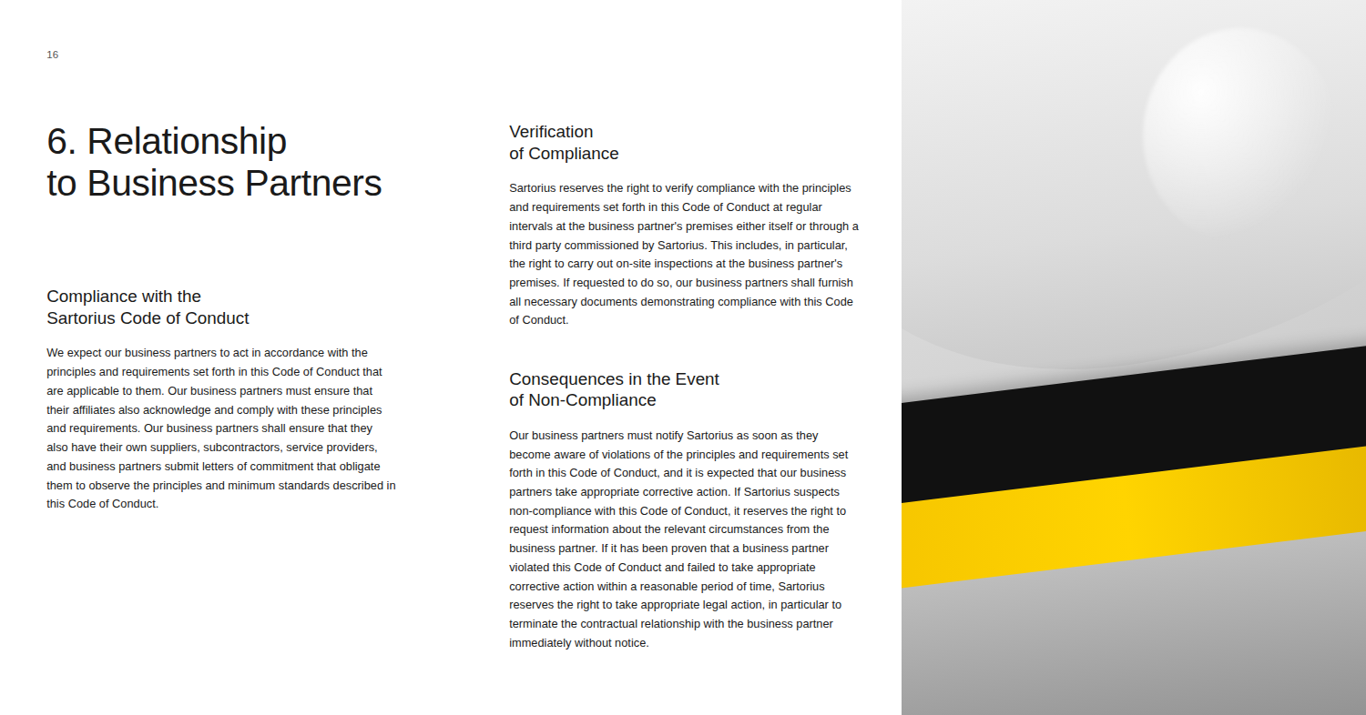16
6. Relationship
to Business Partners
Compliance with the
Sartorius Code of Conduct
We expect our business partners to act in accordance with the principles and requirements set forth in this Code of Conduct that are applicable to them. Our business partners must ensure that their affiliates also acknowledge and comply with these principles and requirements. Our business partners shall ensure that they also have their own suppliers, subcontractors, service providers, and business partners submit letters of commitment that obligate them to observe the principles and minimum standards described in this Code of Conduct.
Verification
of Compliance
Sartorius reserves the right to verify compliance with the principles and requirements set forth in this Code of Conduct at regular intervals at the business partner's premises either itself or through a third party commissioned by Sartorius. This includes, in particular, the right to carry out on-site inspections at the business partner's premises. If requested to do so, our business partners shall furnish all necessary documents demonstrating compliance with this Code of Conduct.
Consequences in the Event
of Non-Compliance
Our business partners must notify Sartorius as soon as they become aware of violations of the principles and requirements set forth in this Code of Conduct, and it is expected that our business partners take appropriate corrective action. If Sartorius suspects non-compliance with this Code of Conduct, it reserves the right to request information about the relevant circumstances from the business partner. If it has been proven that a business partner violated this Code of Conduct and failed to take appropriate corrective action within a reasonable period of time, Sartorius reserves the right to take appropriate legal action, in particular to terminate the contractual relationship with the business partner immediately without notice.